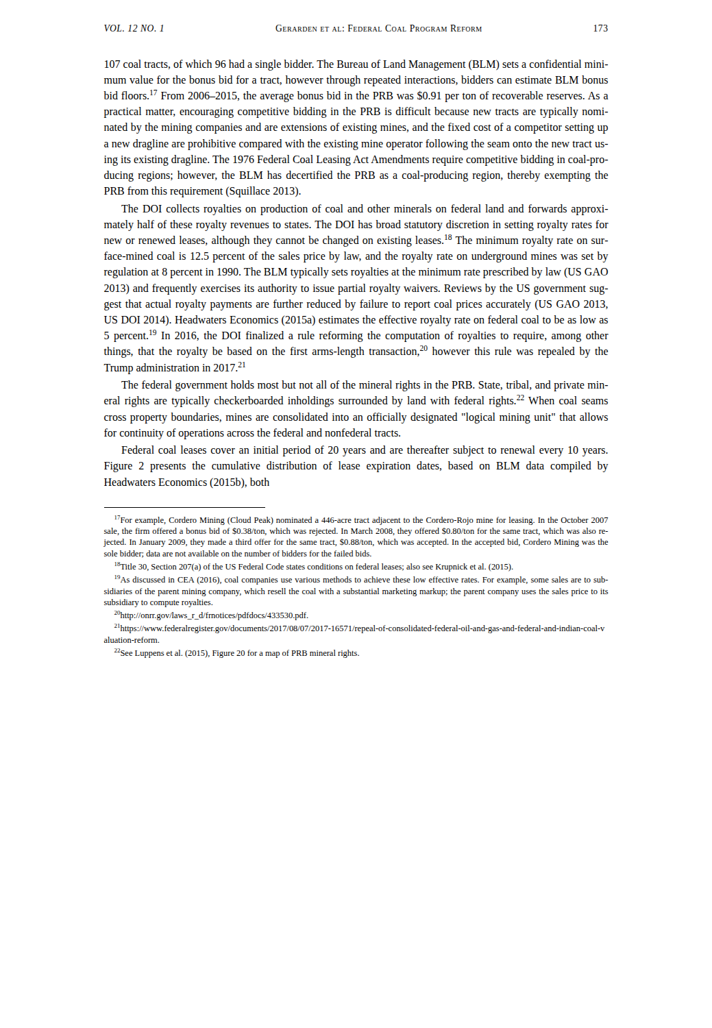VOL. 12 NO. 1 Gerarden et al: Federal Coal Program Reform 173
107 coal tracts, of which 96 had a single bidder. The Bureau of Land Management (BLM) sets a confidential minimum value for the bonus bid for a tract, however through repeated interactions, bidders can estimate BLM bonus bid floors.17 From 2006–2015, the average bonus bid in the PRB was $0.91 per ton of recoverable reserves. As a practical matter, encouraging competitive bidding in the PRB is difficult because new tracts are typically nominated by the mining companies and are extensions of existing mines, and the fixed cost of a competitor setting up a new dragline are prohibitive compared with the existing mine operator following the seam onto the new tract using its existing dragline. The 1976 Federal Coal Leasing Act Amendments require competitive bidding in coal-producing regions; however, the BLM has decertified the PRB as a coal-producing region, thereby exempting the PRB from this requirement (Squillace 2013).
The DOI collects royalties on production of coal and other minerals on federal land and forwards approximately half of these royalty revenues to states. The DOI has broad statutory discretion in setting royalty rates for new or renewed leases, although they cannot be changed on existing leases.18 The minimum royalty rate on surface-mined coal is 12.5 percent of the sales price by law, and the royalty rate on underground mines was set by regulation at 8 percent in 1990. The BLM typically sets royalties at the minimum rate prescribed by law (US GAO 2013) and frequently exercises its authority to issue partial royalty waivers. Reviews by the US government suggest that actual royalty payments are further reduced by failure to report coal prices accurately (US GAO 2013, US DOI 2014). Headwaters Economics (2015a) estimates the effective royalty rate on federal coal to be as low as 5 percent.19 In 2016, the DOI finalized a rule reforming the computation of royalties to require, among other things, that the royalty be based on the first arms-length transaction,20 however this rule was repealed by the Trump administration in 2017.21
The federal government holds most but not all of the mineral rights in the PRB. State, tribal, and private mineral rights are typically checkerboarded inholdings surrounded by land with federal rights.22 When coal seams cross property boundaries, mines are consolidated into an officially designated "logical mining unit" that allows for continuity of operations across the federal and nonfederal tracts.
Federal coal leases cover an initial period of 20 years and are thereafter subject to renewal every 10 years. Figure 2 presents the cumulative distribution of lease expiration dates, based on BLM data compiled by Headwaters Economics (2015b), both
17For example, Cordero Mining (Cloud Peak) nominated a 446-acre tract adjacent to the Cordero-Rojo mine for leasing. In the October 2007 sale, the firm offered a bonus bid of $0.38/ton, which was rejected. In March 2008, they offered $0.80/ton for the same tract, which was also rejected. In January 2009, they made a third offer for the same tract, $0.88/ton, which was accepted. In the accepted bid, Cordero Mining was the sole bidder; data are not available on the number of bidders for the failed bids.
18Title 30, Section 207(a) of the US Federal Code states conditions on federal leases; also see Krupnick et al. (2015).
19As discussed in CEA (2016), coal companies use various methods to achieve these low effective rates. For example, some sales are to subsidiaries of the parent mining company, which resell the coal with a substantial marketing markup; the parent company uses the sales price to its subsidiary to compute royalties.
20http://onrr.gov/laws_r_d/frnotices/pdfdocs/433530.pdf.
21https://www.federalregister.gov/documents/2017/08/07/2017-16571/repeal-of-consolidated-federal-oil-and-gas-and-federal-and-indian-coal-valuation-reform.
22See Luppens et al. (2015), Figure 20 for a map of PRB mineral rights.